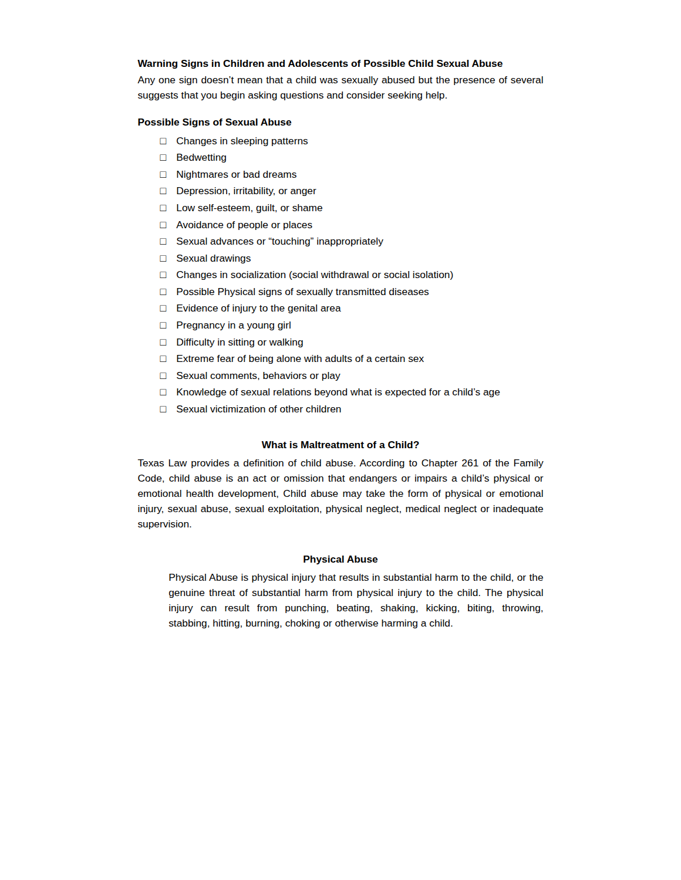Warning Signs in Children and Adolescents of Possible Child Sexual Abuse
Any one sign doesn’t mean that a child was sexually abused but the presence of several suggests that you begin asking questions and consider seeking help.
Possible Signs of Sexual Abuse
Changes in sleeping patterns
Bedwetting
Nightmares or bad dreams
Depression, irritability, or anger
Low self-esteem, guilt, or shame
Avoidance of people or places
Sexual advances or “touching” inappropriately
Sexual drawings
Changes in socialization (social withdrawal or social isolation)
Possible Physical signs of sexually transmitted diseases
Evidence of injury to the genital area
Pregnancy in a young girl
Difficulty in sitting or walking
Extreme fear of being alone with adults of a certain sex
Sexual comments, behaviors or play
Knowledge of sexual relations beyond what is expected for a child’s age
Sexual victimization of other children
What is Maltreatment of a Child?
Texas Law provides a definition of child abuse. According to Chapter 261 of the Family Code, child abuse is an act or omission that endangers or impairs a child’s physical or emotional health development, Child abuse may take the form of physical or emotional injury, sexual abuse, sexual exploitation, physical neglect, medical neglect or inadequate supervision.
Physical Abuse
Physical Abuse is physical injury that results in substantial harm to the child, or the genuine threat of substantial harm from physical injury to the child. The physical injury can result from punching, beating, shaking, kicking, biting, throwing, stabbing, hitting, burning, choking or otherwise harming a child.